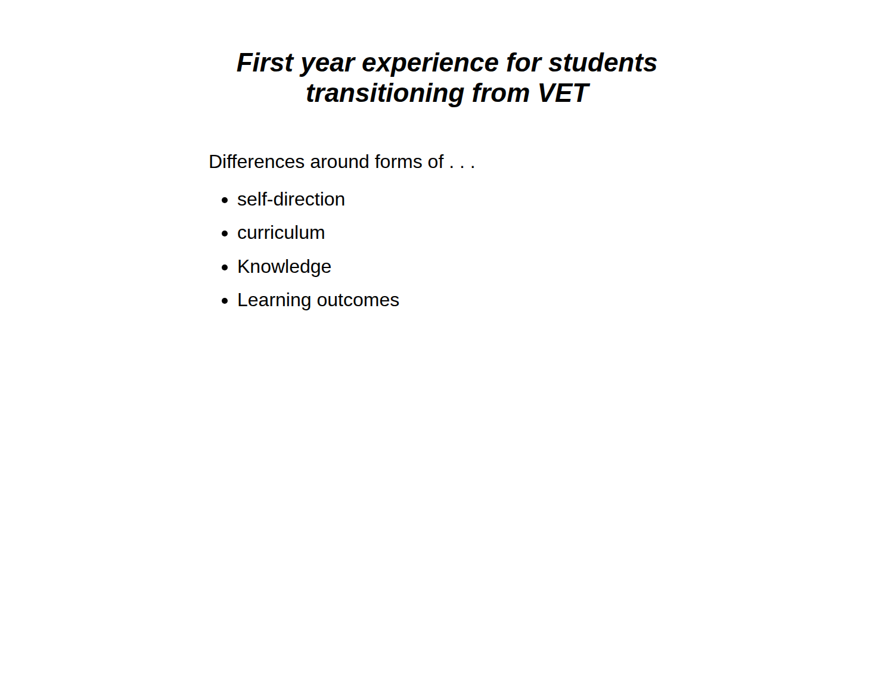First year experience for students transitioning from VET
Differences around forms of . . .
self-direction
curriculum
Knowledge
Learning outcomes